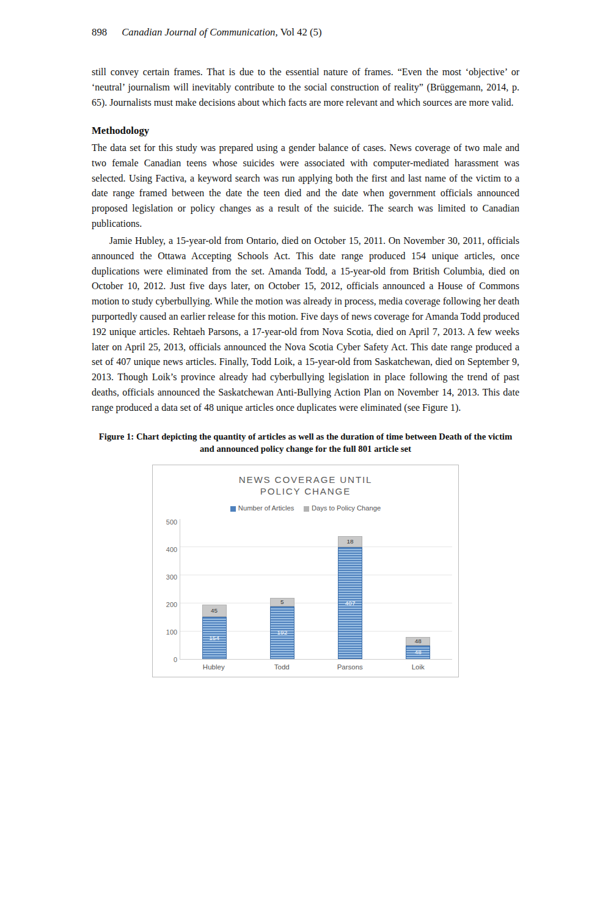898 Canadian Journal of Communication, Vol 42 (5)
still convey certain frames. That is due to the essential nature of frames. “Even the most ‘objective’ or ‘neutral’ journalism will inevitably contribute to the social construction of reality” (Brüggemann, 2014, p. 65). Journalists must make decisions about which facts are more relevant and which sources are more valid.
Methodology
The data set for this study was prepared using a gender balance of cases. News coverage of two male and two female Canadian teens whose suicides were associated with computer-mediated harassment was selected. Using Factiva, a keyword search was run applying both the first and last name of the victim to a date range framed between the date the teen died and the date when government officials announced proposed legislation or policy changes as a result of the suicide. The search was limited to Canadian publications.
Jamie Hubley, a 15-year-old from Ontario, died on October 15, 2011. On November 30, 2011, officials announced the Ottawa Accepting Schools Act. This date range produced 154 unique articles, once duplications were eliminated from the set. Amanda Todd, a 15-year-old from British Columbia, died on October 10, 2012. Just five days later, on October 15, 2012, officials announced a House of Commons motion to study cyberbullying. While the motion was already in process, media coverage following her death purportedly caused an earlier release for this motion. Five days of news coverage for Amanda Todd produced 192 unique articles. Rehtaeh Parsons, a 17-year-old from Nova Scotia, died on April 7, 2013. A few weeks later on April 25, 2013, officials announced the Nova Scotia Cyber Safety Act. This date range produced a set of 407 unique news articles. Finally, Todd Loik, a 15-year-old from Saskatchewan, died on September 9, 2013. Though Loik’s province already had cyberbullying legislation in place following the trend of past deaths, officials announced the Saskatchewan Anti-Bullying Action Plan on November 14, 2013. This date range produced a data set of 48 unique articles once duplicates were eliminated (see Figure 1).
Figure 1: Chart depicting the quantity of articles as well as the duration of time between Death of the victim and announced policy change for the full 801 article set
NEWS COVERAGE UNTIL
POLICY CHANGE
Number of Articles Days to Policy Change
500
400
300
200
100
0
45
154
5
192
18
407
48
48
Hubley
Todd
Parsons
Loik